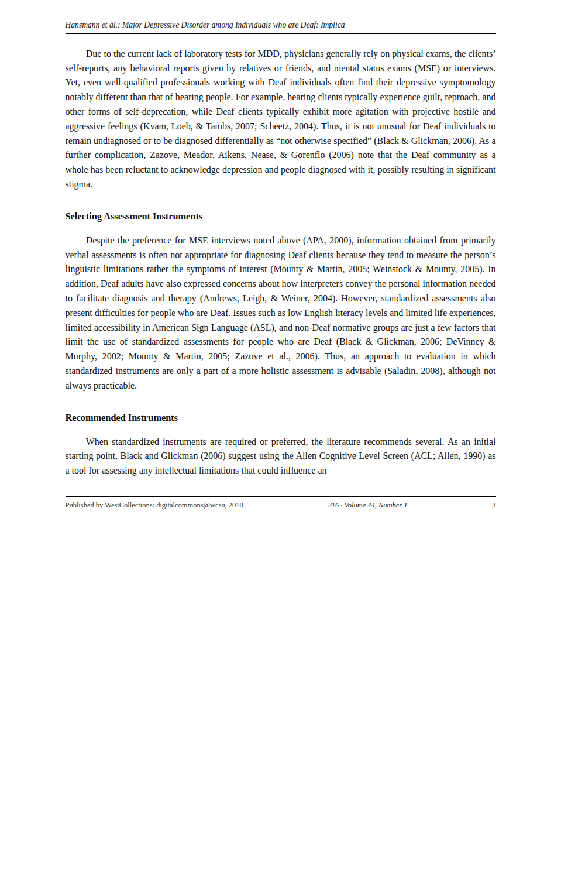Hansmann et al.: Major Depressive Disorder among Individuals who are Deaf: Implica
Due to the current lack of laboratory tests for MDD, physicians generally rely on physical exams, the clients’ self-reports, any behavioral reports given by relatives or friends, and mental status exams (MSE) or interviews. Yet, even well-qualified professionals working with Deaf individuals often find their depressive symptomology notably different than that of hearing people. For example, hearing clients typically experience guilt, reproach, and other forms of self-deprecation, while Deaf clients typically exhibit more agitation with projective hostile and aggressive feelings (Kvam, Loeb, & Tambs, 2007; Scheetz, 2004). Thus, it is not unusual for Deaf individuals to remain undiagnosed or to be diagnosed differentially as “not otherwise specified” (Black & Glickman, 2006). As a further complication, Zazove, Meador, Aikens, Nease, & Gorenflo (2006) note that the Deaf community as a whole has been reluctant to acknowledge depression and people diagnosed with it, possibly resulting in significant stigma.
Selecting Assessment Instruments
Despite the preference for MSE interviews noted above (APA, 2000), information obtained from primarily verbal assessments is often not appropriate for diagnosing Deaf clients because they tend to measure the person’s linguistic limitations rather the symptoms of interest (Mounty & Martin, 2005; Weinstock & Mounty, 2005). In addition, Deaf adults have also expressed concerns about how interpreters convey the personal information needed to facilitate diagnosis and therapy (Andrews, Leigh, & Weiner, 2004). However, standardized assessments also present difficulties for people who are Deaf. Issues such as low English literacy levels and limited life experiences, limited accessibility in American Sign Language (ASL), and non-Deaf normative groups are just a few factors that limit the use of standardized assessments for people who are Deaf (Black & Glickman, 2006; DeVinney & Murphy, 2002; Mounty & Martin, 2005; Zazove et al., 2006). Thus, an approach to evaluation in which standardized instruments are only a part of a more holistic assessment is advisable (Saladin, 2008), although not always practicable.
Recommended Instruments
When standardized instruments are required or preferred, the literature recommends several. As an initial starting point, Black and Glickman (2006) suggest using the Allen Cognitive Level Screen (ACL; Allen, 1990) as a tool for assessing any intellectual limitations that could influence an
Published by WestCollections: digitalcommons@wcsu, 2010 216 · Volume 44, Number 1 3